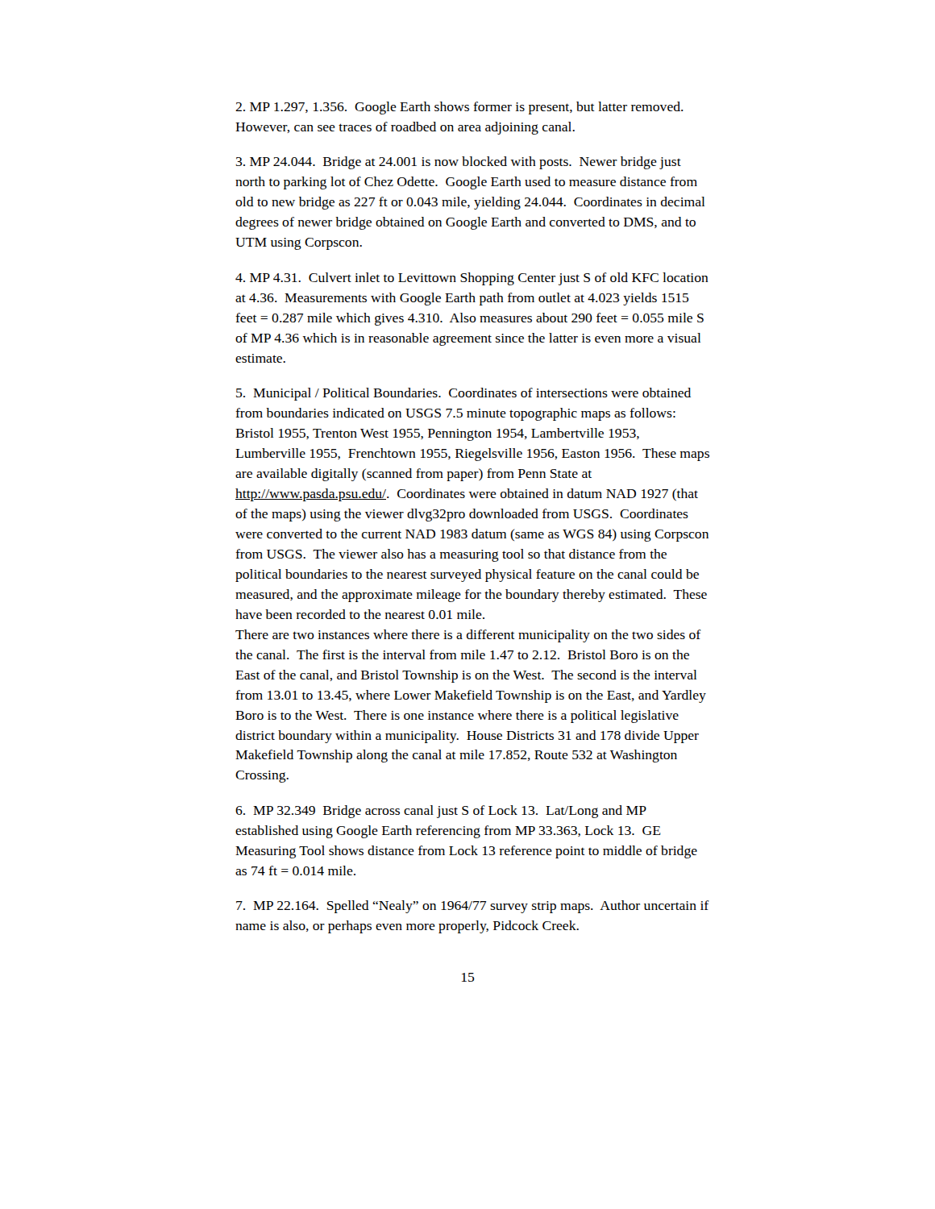2. MP 1.297, 1.356. Google Earth shows former is present, but latter removed. However, can see traces of roadbed on area adjoining canal.
3. MP 24.044. Bridge at 24.001 is now blocked with posts. Newer bridge just north to parking lot of Chez Odette. Google Earth used to measure distance from old to new bridge as 227 ft or 0.043 mile, yielding 24.044. Coordinates in decimal degrees of newer bridge obtained on Google Earth and converted to DMS, and to UTM using Corpscon.
4. MP 4.31. Culvert inlet to Levittown Shopping Center just S of old KFC location at 4.36. Measurements with Google Earth path from outlet at 4.023 yields 1515 feet = 0.287 mile which gives 4.310. Also measures about 290 feet = 0.055 mile S of MP 4.36 which is in reasonable agreement since the latter is even more a visual estimate.
5. Municipal / Political Boundaries. Coordinates of intersections were obtained from boundaries indicated on USGS 7.5 minute topographic maps as follows:
Bristol 1955, Trenton West 1955, Pennington 1954, Lambertville 1953, Lumberville 1955, Frenchtown 1955, Riegelsville 1956, Easton 1956. These maps are available digitally (scanned from paper) from Penn State at http://www.pasda.psu.edu/. Coordinates were obtained in datum NAD 1927 (that of the maps) using the viewer dlvg32pro downloaded from USGS. Coordinates were converted to the current NAD 1983 datum (same as WGS 84) using Corpscon from USGS. The viewer also has a measuring tool so that distance from the political boundaries to the nearest surveyed physical feature on the canal could be measured, and the approximate mileage for the boundary thereby estimated. These have been recorded to the nearest 0.01 mile.
There are two instances where there is a different municipality on the two sides of the canal. The first is the interval from mile 1.47 to 2.12. Bristol Boro is on the East of the canal, and Bristol Township is on the West. The second is the interval from 13.01 to 13.45, where Lower Makefield Township is on the East, and Yardley Boro is to the West. There is one instance where there is a political legislative district boundary within a municipality. House Districts 31 and 178 divide Upper Makefield Township along the canal at mile 17.852, Route 532 at Washington Crossing.
6. MP 32.349 Bridge across canal just S of Lock 13. Lat/Long and MP established using Google Earth referencing from MP 33.363, Lock 13. GE Measuring Tool shows distance from Lock 13 reference point to middle of bridge as 74 ft = 0.014 mile.
7. MP 22.164. Spelled “Nealy” on 1964/77 survey strip maps. Author uncertain if name is also, or perhaps even more properly, Pidcock Creek.
15